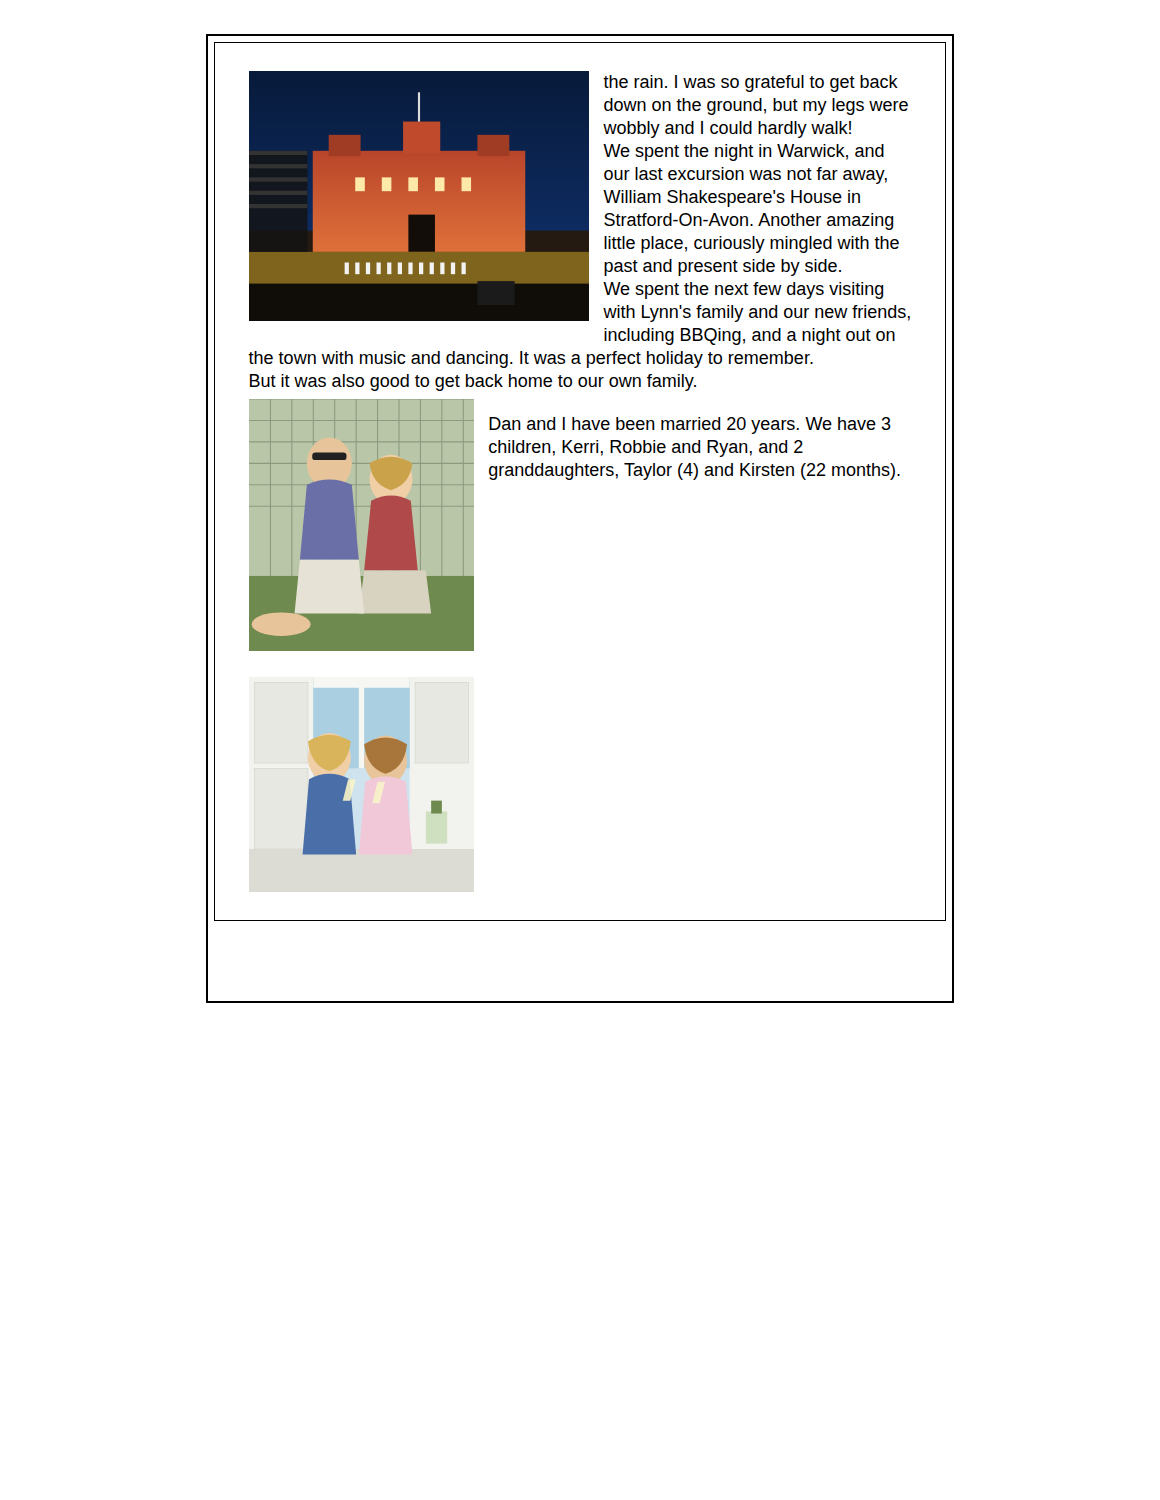the rain. I was so grateful to get back down on the ground, but my legs were wobbly and I could hardly walk!
We spent the night in Warwick, and our last excursion was not far away, William Shakespeare's House in Stratford-On-Avon. Another amazing little place, curiously mingled with the past and present side by side.
We spent the next few days visiting with Lynn's family and our new friends, including BBQing, and a night out on the town with music and dancing. It was a perfect holiday to remember.
But it was also good to get back home to our own family.
Dan and I have been married 20 years. We have 3 children, Kerri, Robbie and Ryan, and 2 granddaughters, Taylor (4) and Kirsten (22 months).